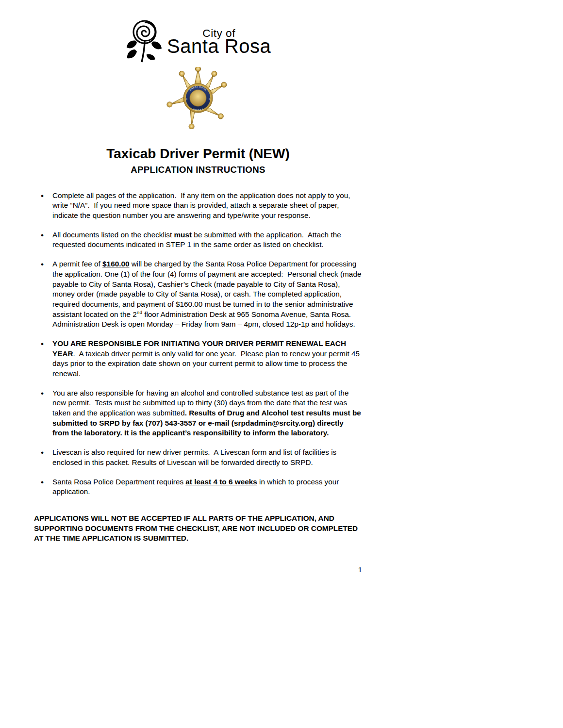City of Santa Rosa
SANTA ROSA POLICE
Taxicab Driver Permit (NEW)
APPLICATION INSTRUCTIONS
Complete all pages of the application. If any item on the application does not apply to you, write “N/A”. If you need more space than is provided, attach a separate sheet of paper, indicate the question number you are answering and type/write your response.
All documents listed on the checklist must be submitted with the application. Attach the requested documents indicated in STEP 1 in the same order as listed on checklist.
A permit fee of $160.00 will be charged by the Santa Rosa Police Department for processing the application. One (1) of the four (4) forms of payment are accepted: Personal check (made payable to City of Santa Rosa), Cashier’s Check (made payable to City of Santa Rosa), money order (made payable to City of Santa Rosa), or cash. The completed application, required documents, and payment of $160.00 must be turned in to the senior administrative assistant located on the 2nd floor Administration Desk at 965 Sonoma Avenue, Santa Rosa. Administration Desk is open Monday – Friday from 9am – 4pm, closed 12p-1p and holidays.
YOU ARE RESPONSIBLE FOR INITIATING YOUR DRIVER PERMIT RENEWAL EACH YEAR. A taxicab driver permit is only valid for one year. Please plan to renew your permit 45 days prior to the expiration date shown on your current permit to allow time to process the renewal.
You are also responsible for having an alcohol and controlled substance test as part of the new permit. Tests must be submitted up to thirty (30) days from the date that the test was taken and the application was submitted. Results of Drug and Alcohol test results must be submitted to SRPD by fax (707) 543-3557 or e-mail (srpdadmin@srcity.org) directly from the laboratory. It is the applicant’s responsibility to inform the laboratory.
Livescan is also required for new driver permits. A Livescan form and list of facilities is enclosed in this packet. Results of Livescan will be forwarded directly to SRPD.
Santa Rosa Police Department requires at least 4 to 6 weeks in which to process your application.
APPLICATIONS WILL NOT BE ACCEPTED IF ALL PARTS OF THE APPLICATION, AND SUPPORTING DOCUMENTS FROM THE CHECKLIST, ARE NOT INCLUDED OR COMPLETED AT THE TIME APPLICATION IS SUBMITTED.
1